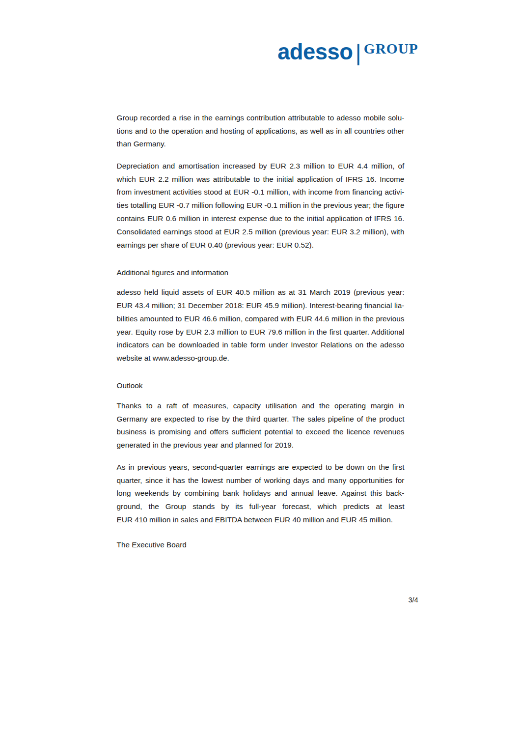adesso|GROUP
Group recorded a rise in the earnings contribution attributable to adesso mobile solutions and to the operation and hosting of applications, as well as in all countries other than Germany.
Depreciation and amortisation increased by EUR 2.3 million to EUR 4.4 million, of which EUR 2.2 million was attributable to the initial application of IFRS 16. Income from investment activities stood at EUR -0.1 million, with income from financing activities totalling EUR -0.7 million following EUR -0.1 million in the previous year; the figure contains EUR 0.6 million in interest expense due to the initial application of IFRS 16. Consolidated earnings stood at EUR 2.5 million (previous year: EUR 3.2 million), with earnings per share of EUR 0.40 (previous year: EUR 0.52).
Additional figures and information
adesso held liquid assets of EUR 40.5 million as at 31 March 2019 (previous year: EUR 43.4 million; 31 December 2018: EUR 45.9 million). Interest-bearing financial liabilities amounted to EUR 46.6 million, compared with EUR 44.6 million in the previous year. Equity rose by EUR 2.3 million to EUR 79.6 million in the first quarter. Additional indicators can be downloaded in table form under Investor Relations on the adesso website at www.adesso-group.de.
Outlook
Thanks to a raft of measures, capacity utilisation and the operating margin in Germany are expected to rise by the third quarter. The sales pipeline of the product business is promising and offers sufficient potential to exceed the licence revenues generated in the previous year and planned for 2019.
As in previous years, second-quarter earnings are expected to be down on the first quarter, since it has the lowest number of working days and many opportunities for long weekends by combining bank holidays and annual leave. Against this background, the Group stands by its full-year forecast, which predicts at least EUR 410 million in sales and EBITDA between EUR 40 million and EUR 45 million.
The Executive Board
3/4